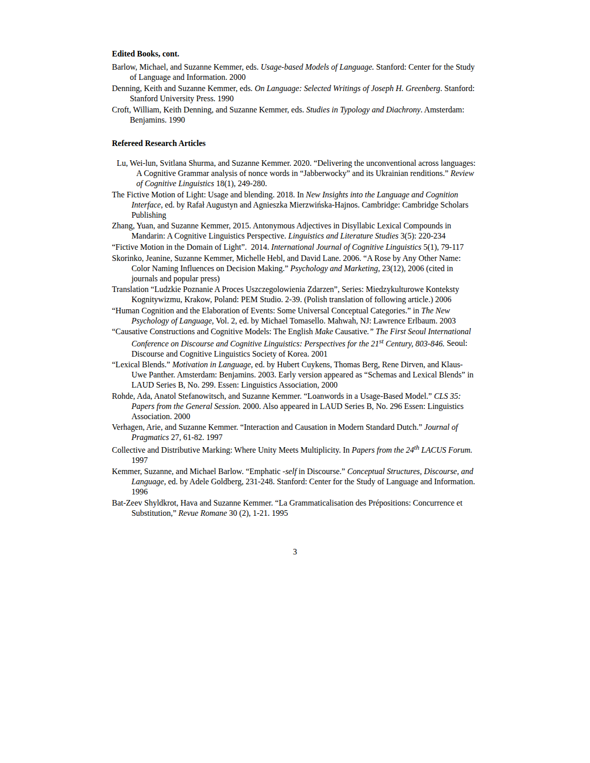Edited Books, cont.
Barlow, Michael, and Suzanne Kemmer, eds. Usage-based Models of Language. Stanford: Center for the Study of Language and Information. 2000
Denning, Keith and Suzanne Kemmer, eds. On Language: Selected Writings of Joseph H. Greenberg. Stanford: Stanford University Press. 1990
Croft, William, Keith Denning, and Suzanne Kemmer, eds. Studies in Typology and Diachrony. Amsterdam: Benjamins. 1990
Refereed Research Articles
Lu, Wei-lun, Svitlana Shurma, and Suzanne Kemmer. 2020. “Delivering the unconventional across languages: A Cognitive Grammar analysis of nonce words in “Jabberwocky” and its Ukrainian renditions.” Review of Cognitive Linguistics 18(1), 249-280.
The Fictive Motion of Light: Usage and blending. 2018. In New Insights into the Language and Cognition Interface, ed. by Rafał Augustyn and Agnieszka Mierzwińska-Hajnos. Cambridge: Cambridge Scholars Publishing
Zhang, Yuan, and Suzanne Kemmer, 2015. Antonymous Adjectives in Disyllabic Lexical Compounds in Mandarin: A Cognitive Linguistics Perspective. Linguistics and Literature Studies 3(5): 220-234
“Fictive Motion in the Domain of Light”. 2014. International Journal of Cognitive Linguistics 5(1), 79-117
Skorinko, Jeanine, Suzanne Kemmer, Michelle Hebl, and David Lane. 2006. “A Rose by Any Other Name: Color Naming Influences on Decision Making.” Psychology and Marketing, 23(12), 2006 (cited in journals and popular press)
Translation “Ludzkie Poznanie A Proces Uszczegolowienia Zdarzen”, Series: Miedzykulturowe Konteksty Kognitywizmu, Krakow, Poland: PEM Studio. 2-39. (Polish translation of following article.) 2006
“Human Cognition and the Elaboration of Events: Some Universal Conceptual Categories.” in The New Psychology of Language, Vol. 2, ed. by Michael Tomasello. Mahwah, NJ: Lawrence Erlbaum. 2003
“Causative Constructions and Cognitive Models: The English Make Causative.” The First Seoul International Conference on Discourse and Cognitive Linguistics: Perspectives for the 21st Century, 803-846. Seoul: Discourse and Cognitive Linguistics Society of Korea. 2001
“Lexical Blends.” Motivation in Language, ed. by Hubert Cuykens, Thomas Berg, Rene Dirven, and Klaus-Uwe Panther. Amsterdam: Benjamins. 2003. Early version appeared as “Schemas and Lexical Blends” in LAUD Series B, No. 299. Essen: Linguistics Association, 2000
Rohde, Ada, Anatol Stefanowitsch, and Suzanne Kemmer. “Loanwords in a Usage-Based Model.” CLS 35: Papers from the General Session. 2000. Also appeared in LAUD Series B, No. 296 Essen: Linguistics Association. 2000
Verhagen, Arie, and Suzanne Kemmer. “Interaction and Causation in Modern Standard Dutch.” Journal of Pragmatics 27, 61-82. 1997
Collective and Distributive Marking: Where Unity Meets Multiplicity. In Papers from the 24th LACUS Forum. 1997
Kemmer, Suzanne, and Michael Barlow. “Emphatic -self in Discourse.” Conceptual Structures, Discourse, and Language, ed. by Adele Goldberg, 231-248. Stanford: Center for the Study of Language and Information. 1996
Bat-Zeev Shyldkrot, Hava and Suzanne Kemmer. “La Grammaticalisation des Prépositions: Concurrence et Substitution,” Revue Romane 30 (2), 1-21. 1995
3